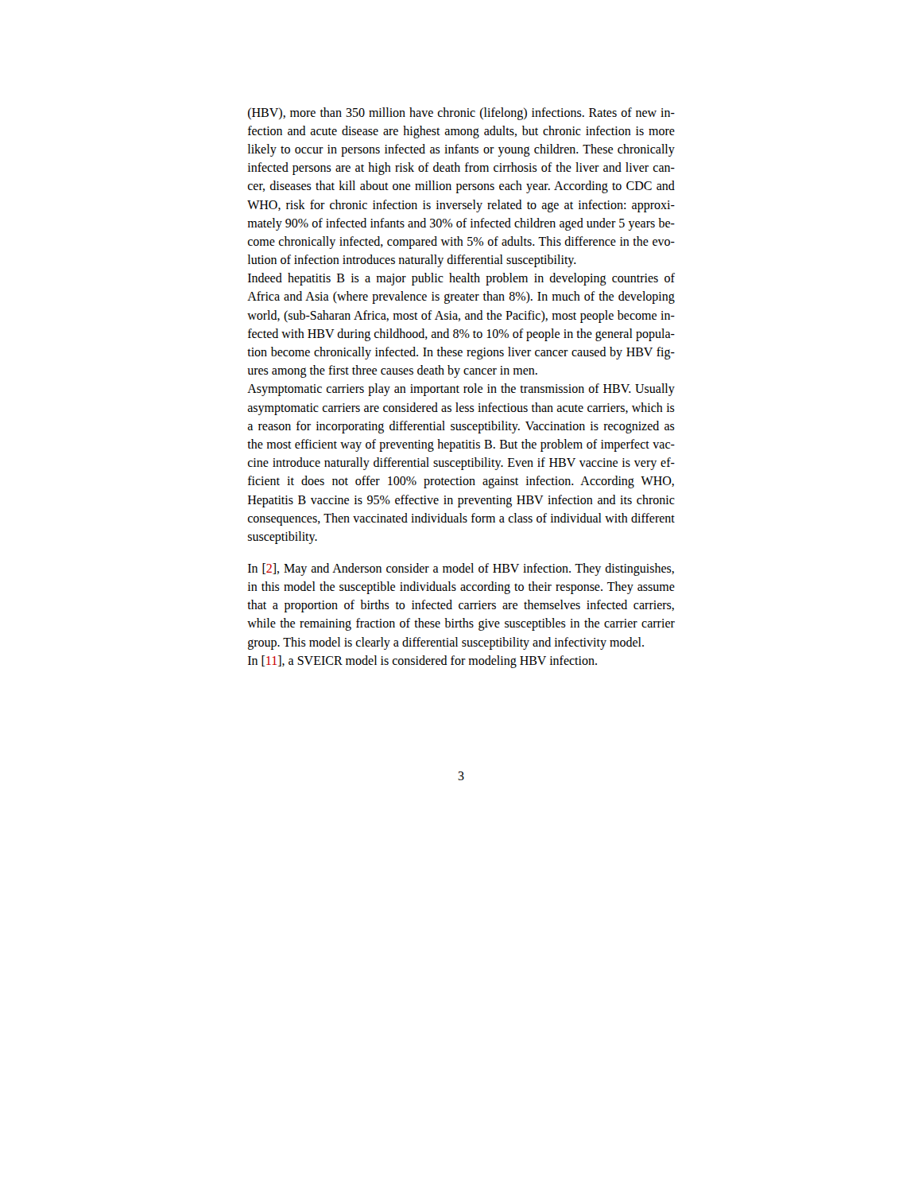(HBV), more than 350 million have chronic (lifelong) infections. Rates of new infection and acute disease are highest among adults, but chronic infection is more likely to occur in persons infected as infants or young children. These chronically infected persons are at high risk of death from cirrhosis of the liver and liver cancer, diseases that kill about one million persons each year. According to CDC and WHO, risk for chronic infection is inversely related to age at infection: approximately 90% of infected infants and 30% of infected children aged under 5 years become chronically infected, compared with 5% of adults. This difference in the evolution of infection introduces naturally differential susceptibility.
Indeed hepatitis B is a major public health problem in developing countries of Africa and Asia (where prevalence is greater than 8%). In much of the developing world, (sub-Saharan Africa, most of Asia, and the Pacific), most people become infected with HBV during childhood, and 8% to 10% of people in the general population become chronically infected. In these regions liver cancer caused by HBV figures among the first three causes death by cancer in men.
Asymptomatic carriers play an important role in the transmission of HBV. Usually asymptomatic carriers are considered as less infectious than acute carriers, which is a reason for incorporating differential susceptibility. Vaccination is recognized as the most efficient way of preventing hepatitis B. But the problem of imperfect vaccine introduce naturally differential susceptibility. Even if HBV vaccine is very efficient it does not offer 100% protection against infection. According WHO, Hepatitis B vaccine is 95% effective in preventing HBV infection and its chronic consequences, Then vaccinated individuals form a class of individual with different susceptibility.
In [2], May and Anderson consider a model of HBV infection. They distinguishes, in this model the susceptible individuals according to their response. They assume that a proportion of births to infected carriers are themselves infected carriers, while the remaining fraction of these births give susceptibles in the carrier carrier group. This model is clearly a differential susceptibility and infectivity model.
In [11], a SVEICR model is considered for modeling HBV infection.
3